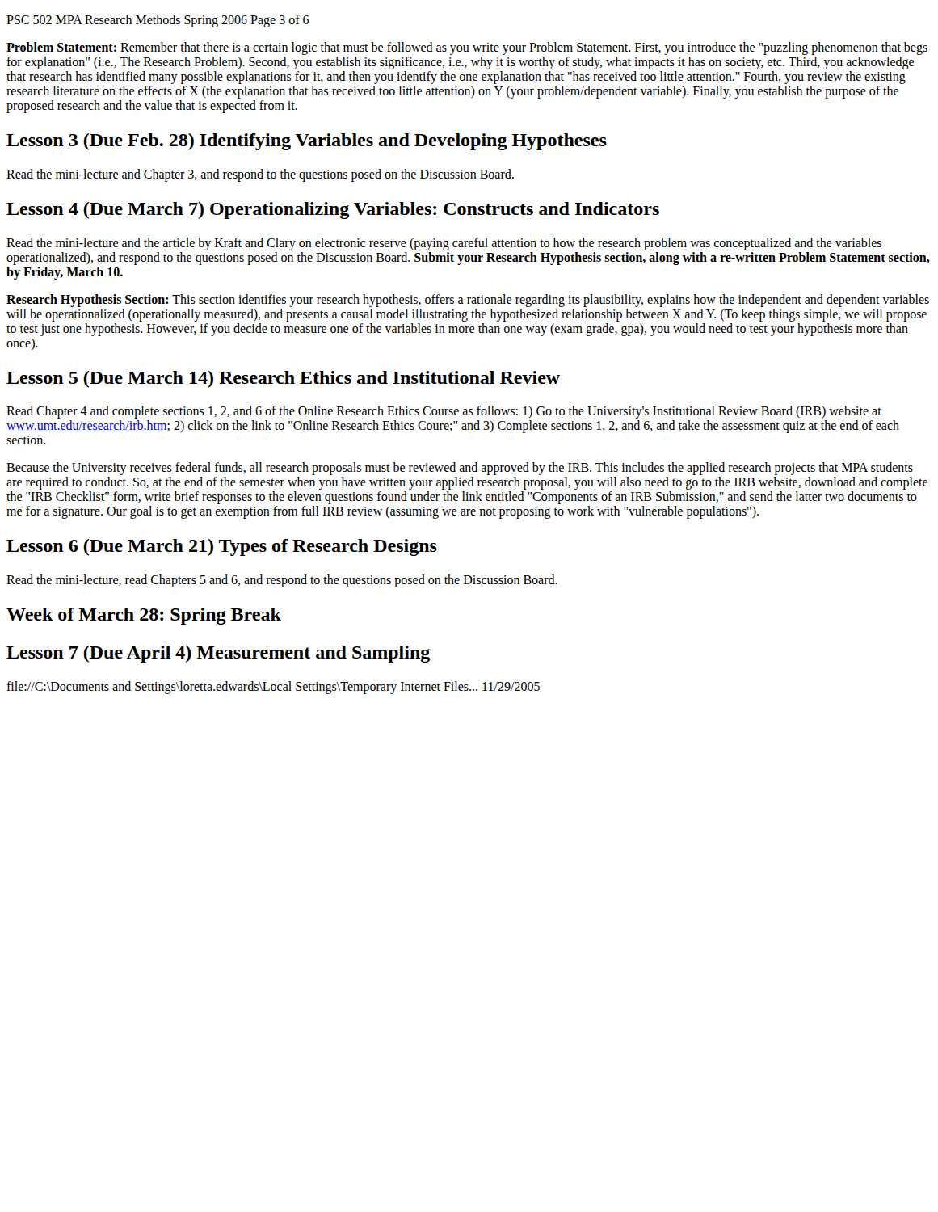PSC 502 MPA Research Methods Spring 2006 Page 3 of 6
Problem Statement: Remember that there is a certain logic that must be followed as you write your Problem Statement. First, you introduce the "puzzling phenomenon that begs for explanation" (i.e., The Research Problem). Second, you establish its significance, i.e., why it is worthy of study, what impacts it has on society, etc. Third, you acknowledge that research has identified many possible explanations for it, and then you identify the one explanation that "has received too little attention." Fourth, you review the existing research literature on the effects of X (the explanation that has received too little attention) on Y (your problem/dependent variable). Finally, you establish the purpose of the proposed research and the value that is expected from it.
Lesson 3 (Due Feb. 28) Identifying Variables and Developing Hypotheses
Read the mini-lecture and Chapter 3, and respond to the questions posed on the Discussion Board.
Lesson 4 (Due March 7) Operationalizing Variables: Constructs and Indicators
Read the mini-lecture and the article by Kraft and Clary on electronic reserve (paying careful attention to how the research problem was conceptualized and the variables operationalized), and respond to the questions posed on the Discussion Board. Submit your Research Hypothesis section, along with a re-written Problem Statement section, by Friday, March 10.
Research Hypothesis Section: This section identifies your research hypothesis, offers a rationale regarding its plausibility, explains how the independent and dependent variables will be operationalized (operationally measured), and presents a causal model illustrating the hypothesized relationship between X and Y. (To keep things simple, we will propose to test just one hypothesis. However, if you decide to measure one of the variables in more than one way (exam grade, gpa), you would need to test your hypothesis more than once).
Lesson 5 (Due March 14) Research Ethics and Institutional Review
Read Chapter 4 and complete sections 1, 2, and 6 of the Online Research Ethics Course as follows: 1) Go to the University's Institutional Review Board (IRB) website at www.umt.edu/research/irb.htm; 2) click on the link to "Online Research Ethics Coure;" and 3) Complete sections 1, 2, and 6, and take the assessment quiz at the end of each section.
Because the University receives federal funds, all research proposals must be reviewed and approved by the IRB. This includes the applied research projects that MPA students are required to conduct. So, at the end of the semester when you have written your applied research proposal, you will also need to go to the IRB website, download and complete the "IRB Checklist" form, write brief responses to the eleven questions found under the link entitled "Components of an IRB Submission," and send the latter two documents to me for a signature. Our goal is to get an exemption from full IRB review (assuming we are not proposing to work with "vulnerable populations").
Lesson 6 (Due March 21) Types of Research Designs
Read the mini-lecture, read Chapters 5 and 6, and respond to the questions posed on the Discussion Board.
Week of March 28: Spring Break
Lesson 7 (Due April 4) Measurement and Sampling
file://C:\Documents and Settings\loretta.edwards\Local Settings\Temporary Internet Files... 11/29/2005